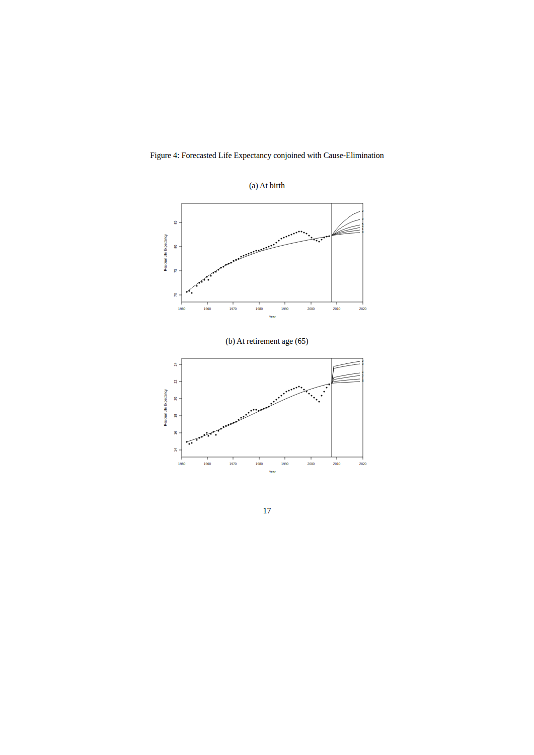Figure 4: Forecasted Life Expectancy conjoined with Cause-Elimination
(a) At birth
70 75 80 85 Residual Life Expectancy 1950 1960 1970 1980 1990 2000 2010 2020 Year 2 3 5 4 1 0
(b) At retirement age (65)
14 16 18 20 22 24 Residual Life Expectancy 1950 1960 1970 1980 1990 2000 2010 2020 Year 2 3 4 5 1 0
17